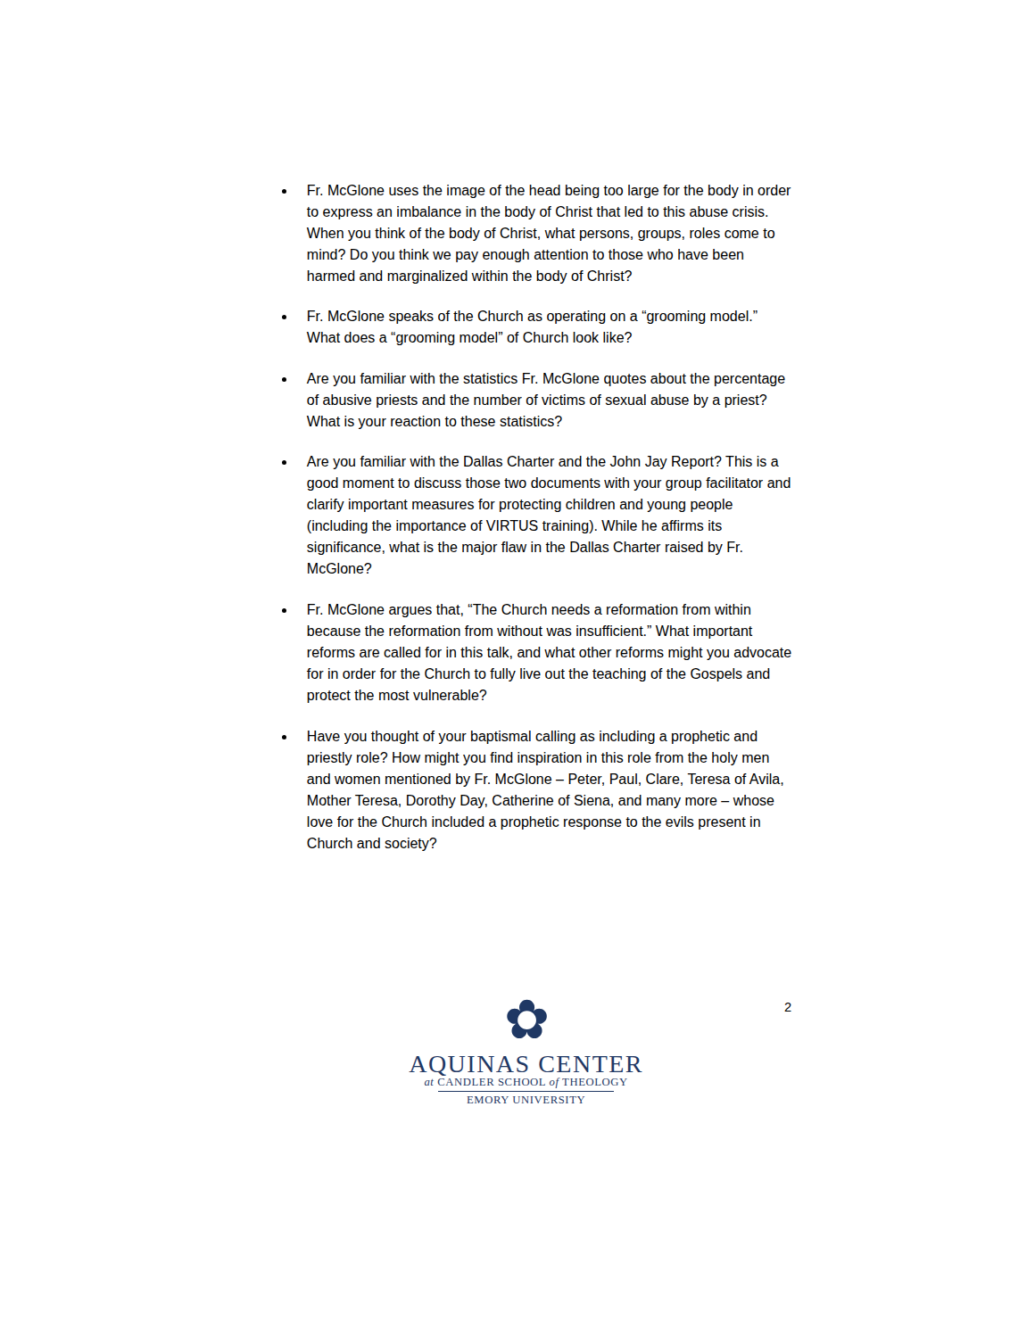Fr. McGlone uses the image of the head being too large for the body in order to express an imbalance in the body of Christ that led to this abuse crisis. When you think of the body of Christ, what persons, groups, roles come to mind? Do you think we pay enough attention to those who have been harmed and marginalized within the body of Christ?
Fr. McGlone speaks of the Church as operating on a “grooming model.” What does a “grooming model” of Church look like?
Are you familiar with the statistics Fr. McGlone quotes about the percentage of abusive priests and the number of victims of sexual abuse by a priest? What is your reaction to these statistics?
Are you familiar with the Dallas Charter and the John Jay Report? This is a good moment to discuss those two documents with your group facilitator and clarify important measures for protecting children and young people (including the importance of VIRTUS training). While he affirms its significance, what is the major flaw in the Dallas Charter raised by Fr. McGlone?
Fr. McGlone argues that, “The Church needs a reformation from within because the reformation from without was insufficient.” What important reforms are called for in this talk, and what other reforms might you advocate for in order for the Church to fully live out the teaching of the Gospels and protect the most vulnerable?
Have you thought of your baptismal calling as including a prophetic and priestly role? How might you find inspiration in this role from the holy men and women mentioned by Fr. McGlone – Peter, Paul, Clare, Teresa of Avila, Mother Teresa, Dorothy Day, Catherine of Siena, and many more – whose love for the Church included a prophetic response to the evils present in Church and society?
2
✿ AQUINAS CENTER at CANDLER SCHOOL of THEOLOGY
EMORY UNIVERSITY